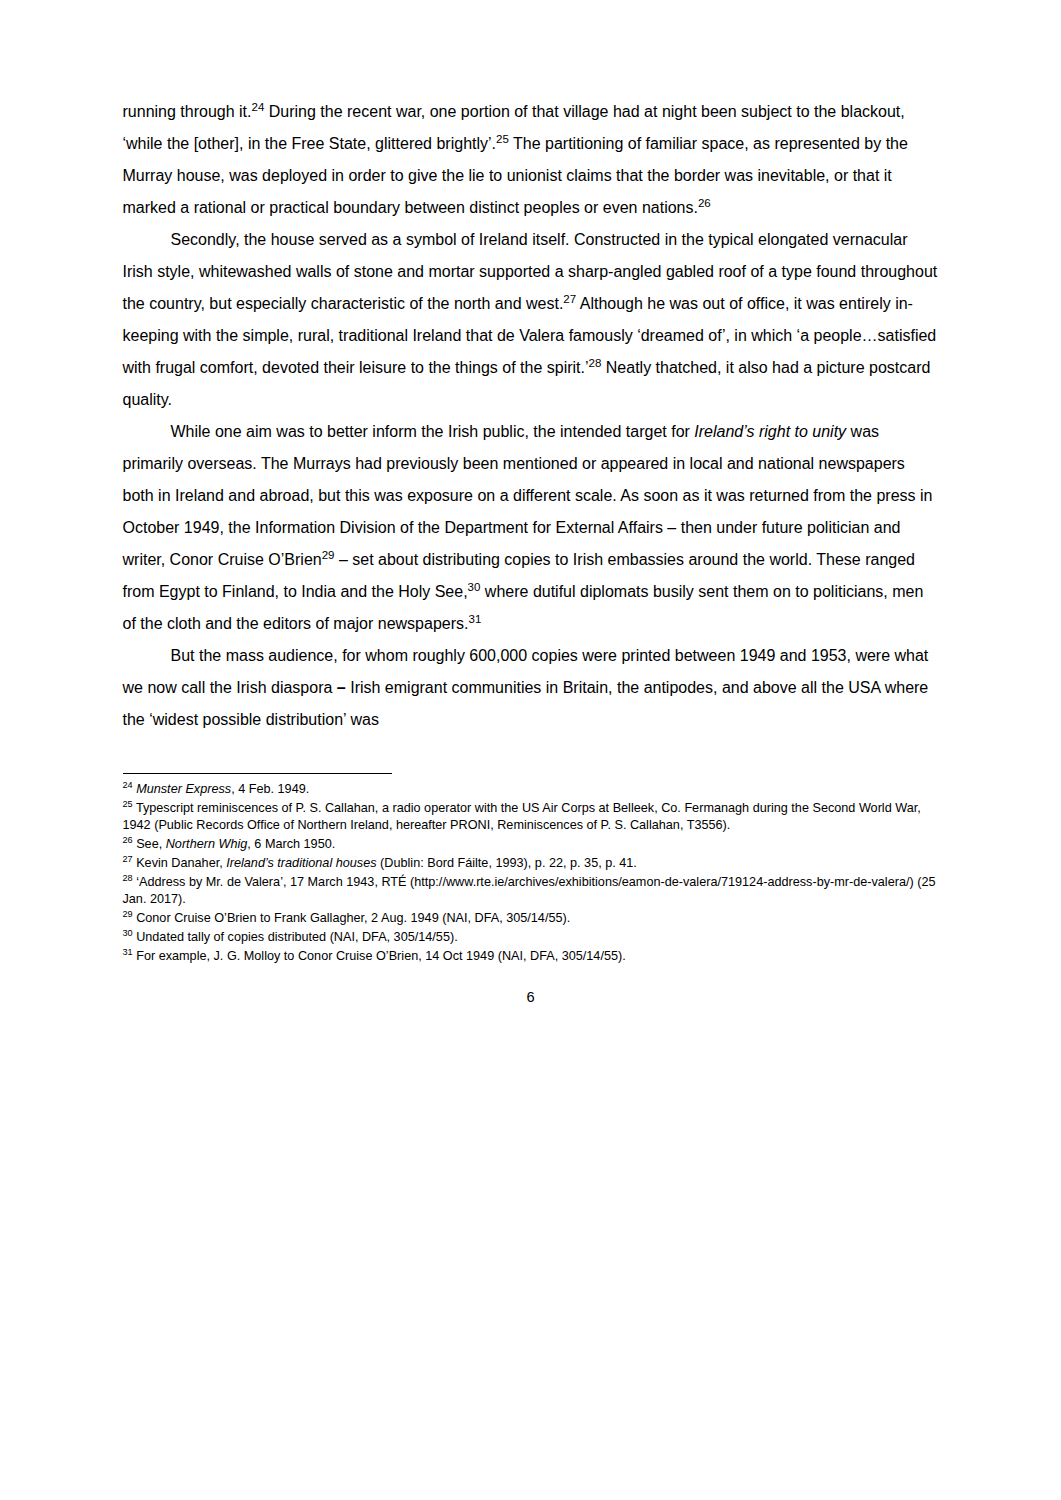running through it.24 During the recent war, one portion of that village had at night been subject to the blackout, ‘while the [other], in the Free State, glittered brightly’.25 The partitioning of familiar space, as represented by the Murray house, was deployed in order to give the lie to unionist claims that the border was inevitable, or that it marked a rational or practical boundary between distinct peoples or even nations.26
Secondly, the house served as a symbol of Ireland itself. Constructed in the typical elongated vernacular Irish style, whitewashed walls of stone and mortar supported a sharp-angled gabled roof of a type found throughout the country, but especially characteristic of the north and west.27 Although he was out of office, it was entirely in-keeping with the simple, rural, traditional Ireland that de Valera famously ‘dreamed of’, in which ‘a people…satisfied with frugal comfort, devoted their leisure to the things of the spirit.’28 Neatly thatched, it also had a picture postcard quality.
While one aim was to better inform the Irish public, the intended target for Ireland’s right to unity was primarily overseas. The Murrays had previously been mentioned or appeared in local and national newspapers both in Ireland and abroad, but this was exposure on a different scale. As soon as it was returned from the press in October 1949, the Information Division of the Department for External Affairs – then under future politician and writer, Conor Cruise O’Brien29 – set about distributing copies to Irish embassies around the world. These ranged from Egypt to Finland, to India and the Holy See,30 where dutiful diplomats busily sent them on to politicians, men of the cloth and the editors of major newspapers.31
But the mass audience, for whom roughly 600,000 copies were printed between 1949 and 1953, were what we now call the Irish diaspora – Irish emigrant communities in Britain, the antipodes, and above all the USA where the ‘widest possible distribution’ was
24 Munster Express, 4 Feb. 1949.
25 Typescript reminiscences of P. S. Callahan, a radio operator with the US Air Corps at Belleek, Co. Fermanagh during the Second World War, 1942 (Public Records Office of Northern Ireland, hereafter PRONI, Reminiscences of P. S. Callahan, T3556).
26 See, Northern Whig, 6 March 1950.
27 Kevin Danaher, Ireland’s traditional houses (Dublin: Bord Fáilte, 1993), p. 22, p. 35, p. 41.
28 ‘Address by Mr. de Valera’, 17 March 1943, RTÉ (http://www.rte.ie/archives/exhibitions/eamon-de-valera/719124-address-by-mr-de-valera/) (25 Jan. 2017).
29 Conor Cruise O’Brien to Frank Gallagher, 2 Aug. 1949 (NAI, DFA, 305/14/55).
30 Undated tally of copies distributed (NAI, DFA, 305/14/55).
31 For example, J. G. Molloy to Conor Cruise O’Brien, 14 Oct 1949 (NAI, DFA, 305/14/55).
6